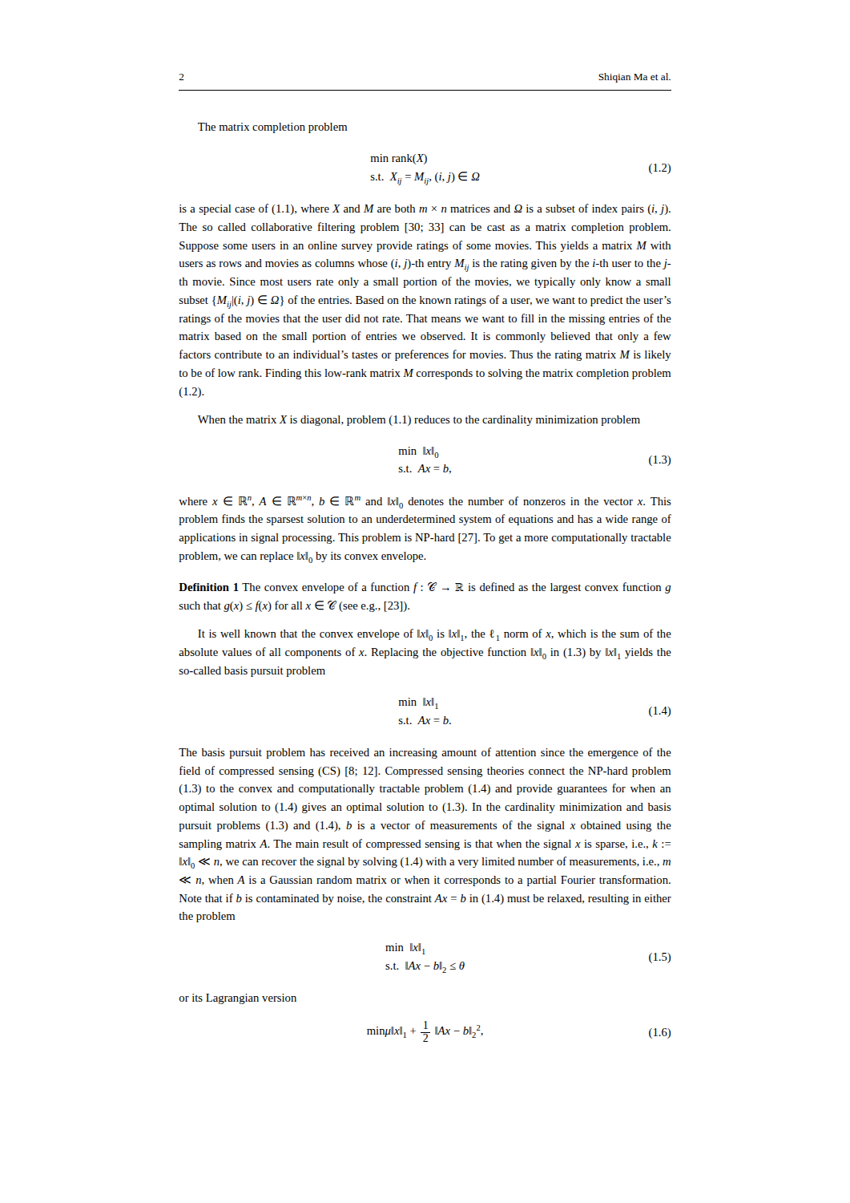2 Shiqian Ma et al.
The matrix completion problem
min rank(X) s.t. Xij = Mij, (i, j) ∈ Ω
(1.2)
is a special case of (1.1), where X and M are both m × n matrices and Ω is a subset of index pairs (i, j). The so called collaborative filtering problem [30; 33] can be cast as a matrix completion problem. Suppose some users in an online survey provide ratings of some movies. This yields a matrix M with users as rows and movies as columns whose (i, j)-th entry Mij is the rating given by the i-th user to the j-th movie. Since most users rate only a small portion of the movies, we typically only know a small subset {Mij|(i, j) ∈ Ω} of the entries. Based on the known ratings of a user, we want to predict the user’s ratings of the movies that the user did not rate. That means we want to fill in the missing entries of the matrix based on the small portion of entries we observed. It is commonly believed that only a few factors contribute to an individual’s tastes or preferences for movies. Thus the rating matrix M is likely to be of low rank. Finding this low-rank matrix M corresponds to solving the matrix completion problem (1.2).
When the matrix X is diagonal, problem (1.1) reduces to the cardinality minimization problem
min ‖x‖0 s.t. Ax = b,
(1.3)
where x ∈ ℝn, A ∈ ℝm×n, b ∈ ℝm and ‖x‖0 denotes the number of nonzeros in the vector x. This problem finds the sparsest solution to an underdetermined system of equations and has a wide range of applications in signal processing. This problem is NP-hard [27]. To get a more computationally tractable problem, we can replace ‖x‖0 by its convex envelope.
Definition 1 The convex envelope of a function f : 𝒞 → ℝ is defined as the largest convex function g such that g(x) ≤ f(x) for all x ∈ 𝒞 (see e.g., [23]).
It is well known that the convex envelope of ‖x‖0 is ‖x‖1, the ℓ1 norm of x, which is the sum of the absolute values of all components of x. Replacing the objective function ‖x‖0 in (1.3) by ‖x‖1 yields the so-called basis pursuit problem
min ‖x‖1 s.t. Ax = b.
(1.4)
The basis pursuit problem has received an increasing amount of attention since the emergence of the field of compressed sensing (CS) [8; 12]. Compressed sensing theories connect the NP-hard problem (1.3) to the convex and computationally tractable problem (1.4) and provide guarantees for when an optimal solution to (1.4) gives an optimal solution to (1.3). In the cardinality minimization and basis pursuit problems (1.3) and (1.4), b is a vector of measurements of the signal x obtained using the sampling matrix A. The main result of compressed sensing is that when the signal x is sparse, i.e., k := ‖x‖0 ≪ n, we can recover the signal by solving (1.4) with a very limited number of measurements, i.e., m ≪ n, when A is a Gaussian random matrix or when it corresponds to a partial Fourier transformation. Note that if b is contaminated by noise, the constraint Ax = b in (1.4) must be relaxed, resulting in either the problem
min ‖x‖1 s.t. ‖Ax − b‖2 ≤ θ
(1.5)
or its Lagrangian version
min μ‖x‖1 + 12 ‖Ax − b‖22,
(1.6)